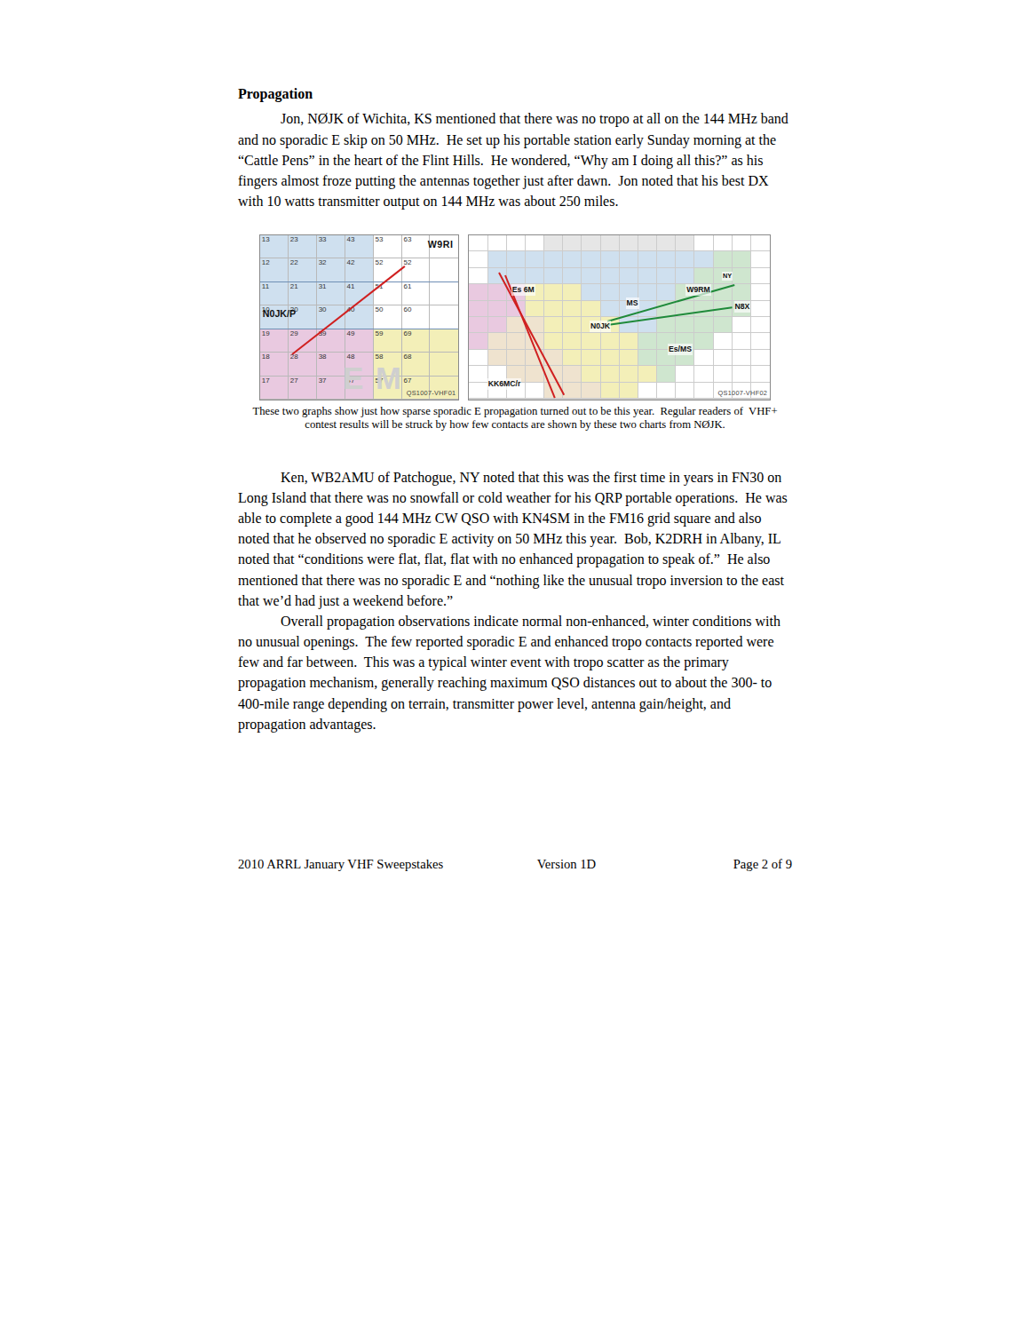Propagation
Jon, NØJK of Wichita, KS mentioned that there was no tropo at all on the 144 MHz band and no sporadic E skip on 50 MHz. He set up his portable station early Sunday morning at the “Cattle Pens” in the heart of the Flint Hills. He wondered, “Why am I doing all this?” as his fingers almost froze putting the antennas together just after dawn. Jon noted that his best DX with 10 watts transmitter output on 144 MHz was about 250 miles.
13
23
33
43
53
63
12
22
32
42
52
52
11
21
31
41
51
61
10
20
30
40
50
60
19
29
39
49
59
69
18
28
38
48
58
68
17
27
37
47
57
67
W9RI
N0JK/P
E M
QS1007-VHF01
Es 6M
MS
W9RM
N8X
N0JK
Es/MS
KK6MC/r
NY
QS1007-VHF02
These two graphs show just how sparse sporadic E propagation turned out to be this year. Regular readers of VHF+ contest results will be struck by how few contacts are shown by these two charts from NØJK.
Ken, WB2AMU of Patchogue, NY noted that this was the first time in years in FN30 on Long Island that there was no snowfall or cold weather for his QRP portable operations. He was able to complete a good 144 MHz CW QSO with KN4SM in the FM16 grid square and also noted that he observed no sporadic E activity on 50 MHz this year. Bob, K2DRH in Albany, IL noted that “conditions were flat, flat, flat with no enhanced propagation to speak of.” He also mentioned that there was no sporadic E and “nothing like the unusual tropo inversion to the east that we’d had just a weekend before.”
Overall propagation observations indicate normal non-enhanced, winter conditions with no unusual openings. The few reported sporadic E and enhanced tropo contacts reported were few and far between. This was a typical winter event with tropo scatter as the primary propagation mechanism, generally reaching maximum QSO distances out to about the 300- to 400-mile range depending on terrain, transmitter power level, antenna gain/height, and propagation advantages.
2010 ARRL January VHF Sweepstakes
Version 1D
Page 2 of 9